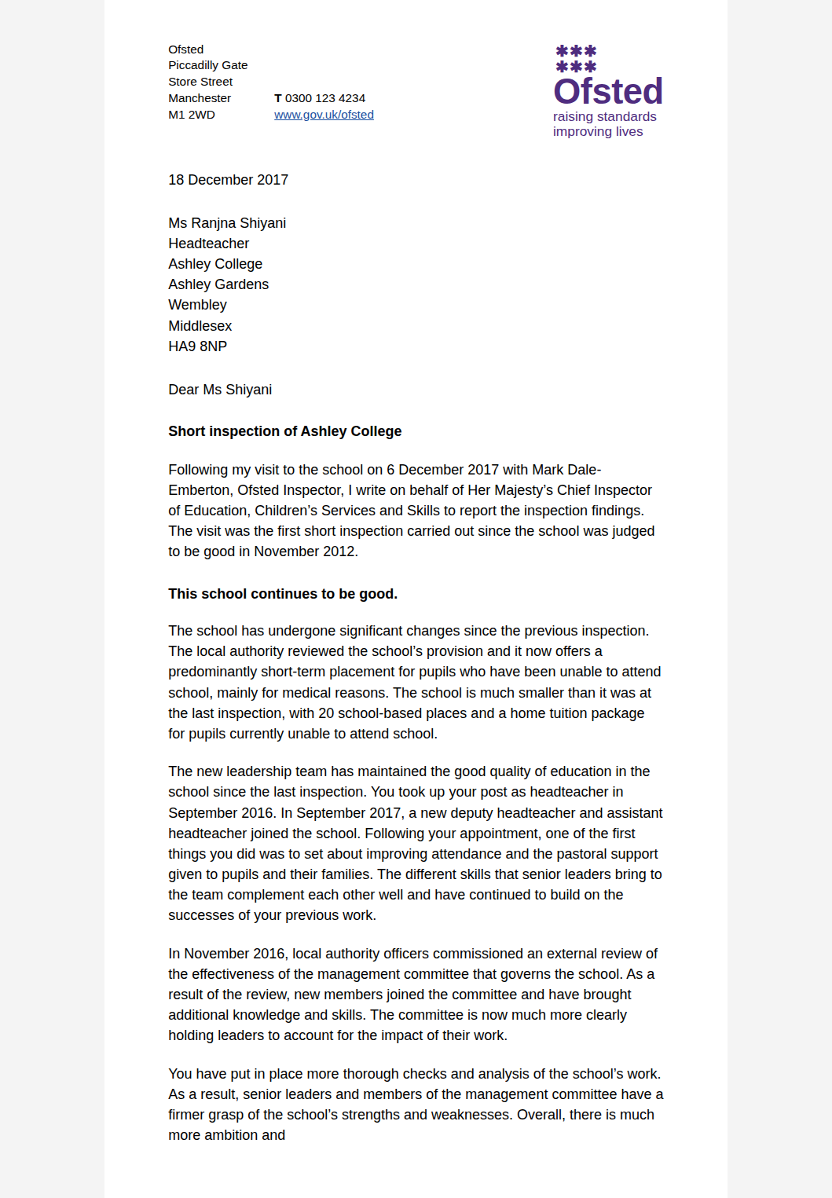| Ofsted | |
| Piccadilly Gate | |
| Store Street | |
| Manchester | T 0300 123 4234 |
| M1 2WD | www.gov.uk/ofsted |
✱✱✱
✱✱✱ Ofsted raising standards
improving lives
18 December 2017
Ms Ranjna Shiyani
Headteacher
Ashley College
Ashley Gardens
Wembley
Middlesex
HA9 8NP
Dear Ms Shiyani
Short inspection of Ashley College
Following my visit to the school on 6 December 2017 with Mark Dale-Emberton, Ofsted Inspector, I write on behalf of Her Majesty’s Chief Inspector of Education, Children’s Services and Skills to report the inspection findings. The visit was the first short inspection carried out since the school was judged to be good in November 2012.
This school continues to be good.
The school has undergone significant changes since the previous inspection. The local authority reviewed the school’s provision and it now offers a predominantly short-term placement for pupils who have been unable to attend school, mainly for medical reasons. The school is much smaller than it was at the last inspection, with 20 school-based places and a home tuition package for pupils currently unable to attend school.
The new leadership team has maintained the good quality of education in the school since the last inspection. You took up your post as headteacher in September 2016. In September 2017, a new deputy headteacher and assistant headteacher joined the school. Following your appointment, one of the first things you did was to set about improving attendance and the pastoral support given to pupils and their families. The different skills that senior leaders bring to the team complement each other well and have continued to build on the successes of your previous work.
In November 2016, local authority officers commissioned an external review of the effectiveness of the management committee that governs the school. As a result of the review, new members joined the committee and have brought additional knowledge and skills. The committee is now much more clearly holding leaders to account for the impact of their work.
You have put in place more thorough checks and analysis of the school’s work. As a result, senior leaders and members of the management committee have a firmer grasp of the school’s strengths and weaknesses. Overall, there is much more ambition and